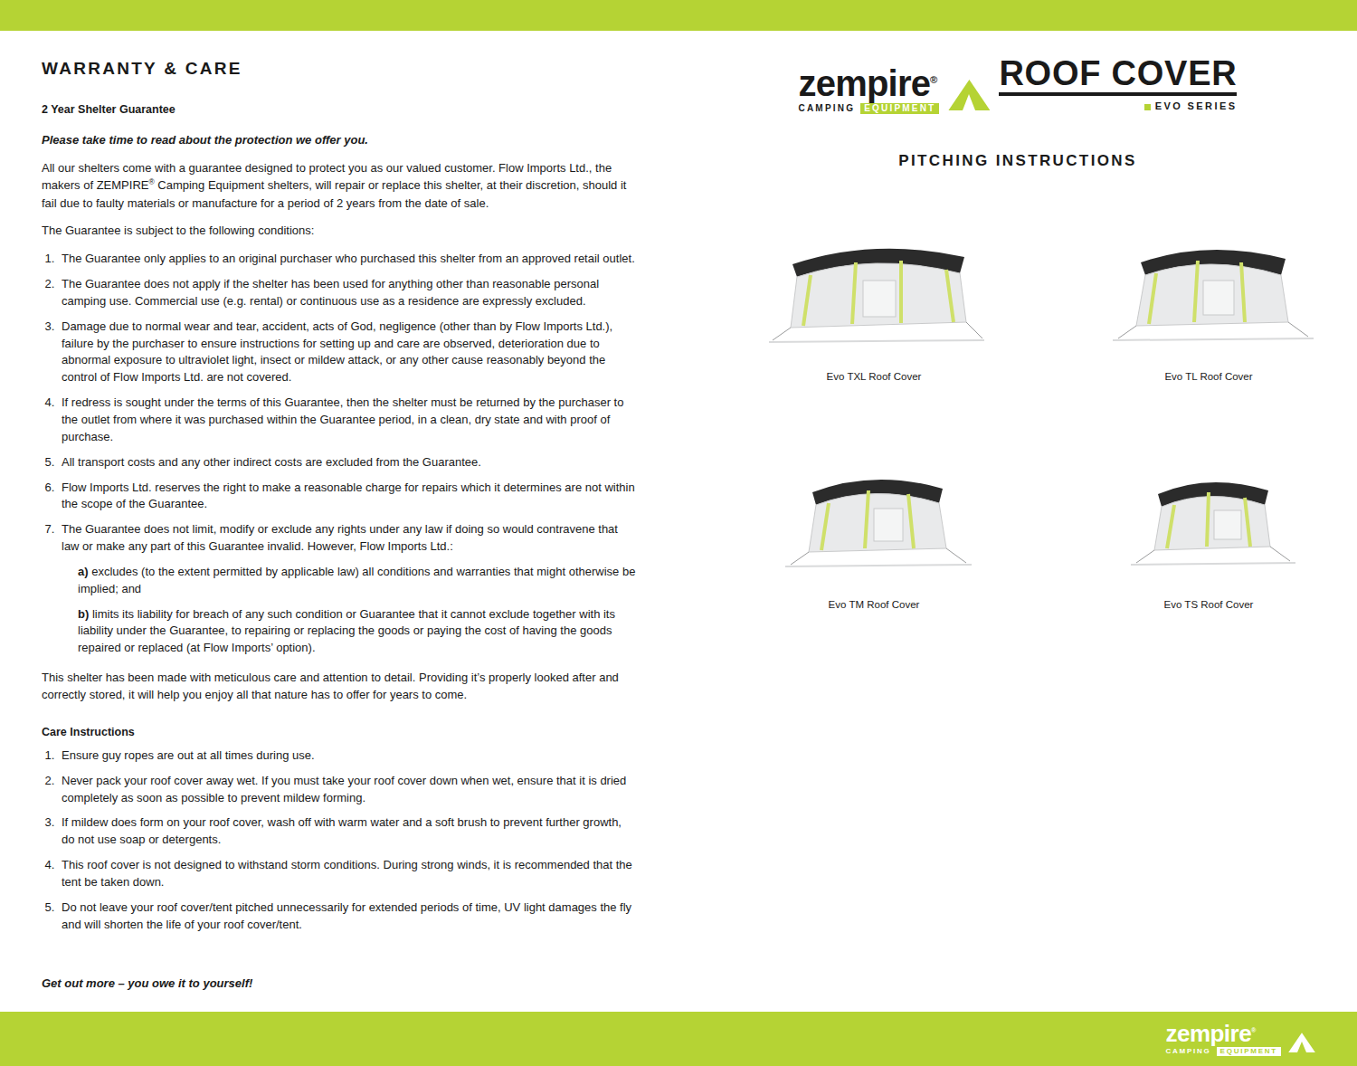WARRANTY & CARE
2 Year Shelter Guarantee
Please take time to read about the protection we offer you.
All our shelters come with a guarantee designed to protect you as our valued customer. Flow Imports Ltd., the makers of ZEMPIRE® Camping Equipment shelters, will repair or replace this shelter, at their discretion, should it fail due to faulty materials or manufacture for a period of 2 years from the date of sale.
The Guarantee is subject to the following conditions:
The Guarantee only applies to an original purchaser who purchased this shelter from an approved retail outlet.
The Guarantee does not apply if the shelter has been used for anything other than reasonable personal camping use. Commercial use (e.g. rental) or continuous use as a residence are expressly excluded.
Damage due to normal wear and tear, accident, acts of God, negligence (other than by Flow Imports Ltd.), failure by the purchaser to ensure instructions for setting up and care are observed, deterioration due to abnormal exposure to ultraviolet light, insect or mildew attack, or any other cause reasonably beyond the control of Flow Imports Ltd. are not covered.
If redress is sought under the terms of this Guarantee, then the shelter must be returned by the purchaser to the outlet from where it was purchased within the Guarantee period, in a clean, dry state and with proof of purchase.
All transport costs and any other indirect costs are excluded from the Guarantee.
Flow Imports Ltd. reserves the right to make a reasonable charge for repairs which it determines are not within the scope of the Guarantee.
The Guarantee does not limit, modify or exclude any rights under any law if doing so would contravene that law or make any part of this Guarantee invalid. However, Flow Imports Ltd.:
a) excludes (to the extent permitted by applicable law) all conditions and warranties that might otherwise be implied; and
b) limits its liability for breach of any such condition or Guarantee that it cannot exclude together with its liability under the Guarantee, to repairing or replacing the goods or paying the cost of having the goods repaired or replaced (at Flow Imports’ option).
This shelter has been made with meticulous care and attention to detail. Providing it’s properly looked after and correctly stored, it will help you enjoy all that nature has to offer for years to come.
Care Instructions
Ensure guy ropes are out at all times during use.
Never pack your roof cover away wet. If you must take your roof cover down when wet, ensure that it is dried completely as soon as possible to prevent mildew forming.
If mildew does form on your roof cover, wash off with warm water and a soft brush to prevent further growth, do not use soap or detergents.
This roof cover is not designed to withstand storm conditions. During strong winds, it is recommended that the tent be taken down.
Do not leave your roof cover/tent pitched unnecessarily for extended periods of time, UV light damages the fly and will shorten the life of your roof cover/tent.
Get out more – you owe it to yourself!
zempire®
CAMPING EQUIPMENT
ROOF COVER
EVO SERIES
PITCHING INSTRUCTIONS
Evo TXL Roof Cover
Evo TL Roof Cover
Evo TM Roof Cover
Evo TS Roof Cover
zempire®
CAMPING EQUIPMENT